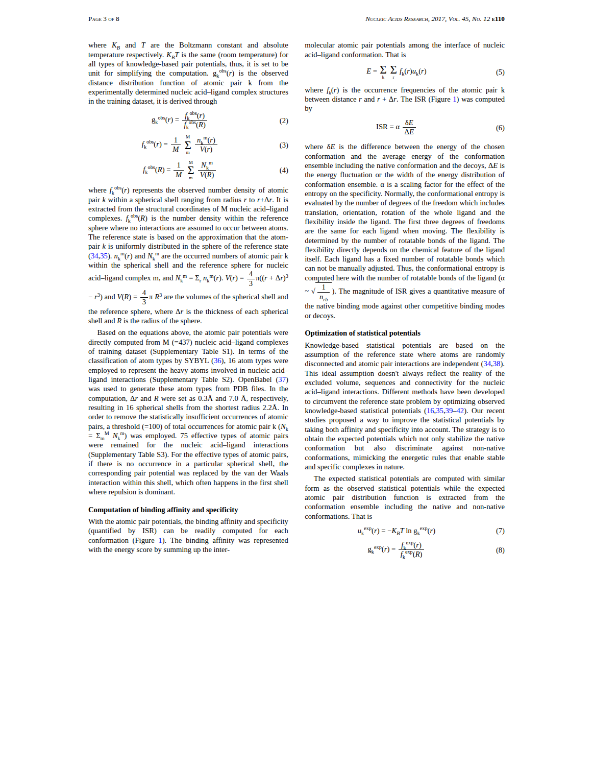Page 3 of 8
Nucleic Acids Research, 2017, Vol. 45, No. 12 e110
where KB and T are the Boltzmann constant and absolute temperature respectively. KBT is the same (room temperature) for all types of knowledge-based pair potentials, thus, it is set to be unit for simplifying the computation. gkobs(r) is the observed distance distribution function of atomic pair k from the experimentally determined nucleic acid–ligand complex structures in the training dataset, it is derived through
gkobs(r) = fkobs(r) fkobs(R)
(2)
fkobs(r) = 1 M MΣm nkm(r) V(r)
(3)
fkobs(R) = 1 M MΣm Nkm V(R)
(4)
where fkobs(r) represents the observed number density of atomic pair k within a spherical shell ranging from radius r to r+Δr. It is extracted from the structural coordinates of M nucleic acid–ligand complexes. fkobs(R) is the number density within the reference sphere where no interactions are assumed to occur between atoms. The reference state is based on the approximation that the atom-pair k is uniformly distributed in the sphere of the reference state (34,35). nkm(r) and Nkm are the occurred numbers of atomic pair k within the spherical shell and the reference sphere for nucleic acid–ligand complex m, and Nkm = Σr nkm(r). V(r) = 43π((r + Δr)3 − r3) and V(R) = 43π R3 are the volumes of the spherical shell and the reference sphere, where Δr is the thickness of each spherical shell and R is the radius of the sphere.
Based on the equations above, the atomic pair potentials were directly computed from M (=437) nucleic acid–ligand complexes of training dataset (Supplementary Table S1). In terms of the classification of atom types by SYBYL (36), 16 atom types were employed to represent the heavy atoms involved in nucleic acid–ligand interactions (Supplementary Table S2). OpenBabel (37) was used to generate these atom types from PDB files. In the computation, Δr and R were set as 0.3Å and 7.0 Å, respectively, resulting in 16 spherical shells from the shortest radius 2.2Å. In order to remove the statistically insufficient occurrences of atomic pairs, a threshold (=100) of total occurrences for atomic pair k (Nk = ΣmM Nkm) was employed. 75 effective types of atomic pairs were remained for the nucleic acid–ligand interactions (Supplementary Table S3). For the effective types of atomic pairs, if there is no occurrence in a particular spherical shell, the corresponding pair potential was replaced by the van der Waals interaction within this shell, which often happens in the first shell where repulsion is dominant.
Computation of binding affinity and specificity
With the atomic pair potentials, the binding affinity and specificity (quantified by ISR) can be readily computed for each conformation (Figure 1). The binding affinity was represented with the energy score by summing up the inter-
molecular atomic pair potentials among the interface of nucleic acid–ligand conformation. That is
E = Σk Σr fk(r)uk(r)
(5)
where fk(r) is the occurrence frequencies of the atomic pair k between distance r and r + Δr. The ISR (Figure 1) was computed by
ISR = α δE ΔE
(6)
where δE is the difference between the energy of the chosen conformation and the average energy of the conformation ensemble including the native conformation and the decoys, ΔE is the energy fluctuation or the width of the energy distribution of conformation ensemble. α is a scaling factor for the effect of the entropy on the specificity. Normally, the conformational entropy is evaluated by the number of degrees of the freedom which includes translation, orientation, rotation of the whole ligand and the flexibility inside the ligand. The first three degrees of freedoms are the same for each ligand when moving. The flexibility is determined by the number of rotatable bonds of the ligand. The flexibility directly depends on the chemical feature of the ligand itself. Each ligand has a fixed number of rotatable bonds which can not be manually adjusted. Thus, the conformational entropy is computed here with the number of rotatable bonds of the ligand (α ~ √1 nrb). The magnitude of ISR gives a quantitative measure of the native binding mode against other competitive binding modes or decoys.
Optimization of statistical potentials
Knowledge-based statistical potentials are based on the assumption of the reference state where atoms are randomly disconnected and atomic pair interactions are independent (34,38). This ideal assumption doesn't always reflect the reality of the excluded volume, sequences and connectivity for the nucleic acid–ligand interactions. Different methods have been developed to circumvent the reference state problem by optimizing observed knowledge-based statistical potentials (16,35,39–42). Our recent studies proposed a way to improve the statistical potentials by taking both affinity and specificity into account. The strategy is to obtain the expected potentials which not only stabilize the native conformation but also discriminate against non-native conformations, mimicking the energetic rules that enable stable and specific complexes in nature.
The expected statistical potentials are computed with similar form as the observed statistical potentials while the expected atomic pair distribution function is extracted from the conformation ensemble including the native and non-native conformations. That is
ukexp(r) = −KBT ln gkexp(r)
(7)
gkexp(r) = fkexp(r) fkexp(R)
(8)